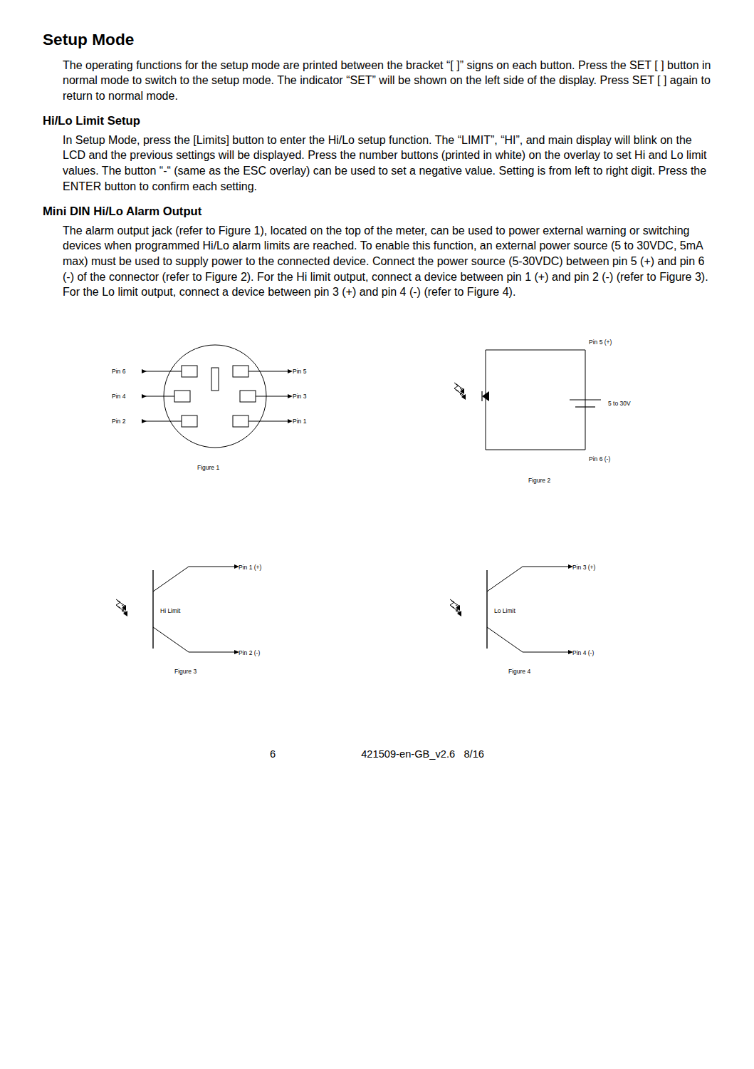Setup Mode
The operating functions for the setup mode are printed between the bracket “[ ]” signs on each button. Press the SET [ ] button in normal mode to switch to the setup mode. The indicator “SET” will be shown on the left side of the display. Press SET [ ] again to return to normal mode.
Hi/Lo Limit Setup
In Setup Mode, press the [Limits] button to enter the Hi/Lo setup function. The “LIMIT”, “HI”, and main display will blink on the LCD and the previous settings will be displayed. Press the number buttons (printed in white) on the overlay to set Hi and Lo limit values. The button “-“ (same as the ESC overlay) can be used to set a negative value. Setting is from left to right digit. Press the ENTER button to confirm each setting.
Mini DIN Hi/Lo Alarm Output
The alarm output jack (refer to Figure 1), located on the top of the meter, can be used to power external warning or switching devices when programmed Hi/Lo alarm limits are reached. To enable this function, an external power source (5 to 30VDC, 5mA max) must be used to supply power to the connected device. Connect the power source (5-30VDC) between pin 5 (+) and pin 6 (-) of the connector (refer to Figure 2). For the Hi limit output, connect a device between pin 1 (+) and pin 2 (-) (refer to Figure 3). For the Lo limit output, connect a device between pin 3 (+) and pin 4 (-) (refer to Figure 4).
Pin 6 Pin 4 Pin 2 Pin 5 Pin 3 Pin 1 Figure 1
Pin 5 (+) 5 to 30V Pin 6 (-) Figure 2
Hi Limit Pin 1 (+) Pin 2 (-) Figure 3
Lo Limit Pin 3 (+) Pin 4 (-) Figure 4
6 421509-en-GB_v2.6 8/16